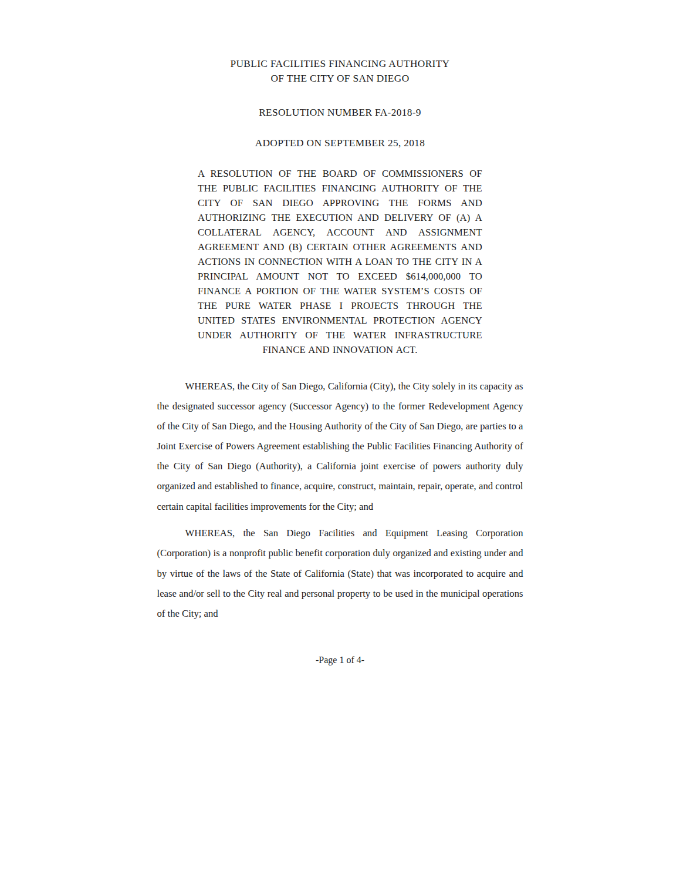PUBLIC FACILITIES FINANCING AUTHORITY
OF THE CITY OF SAN DIEGO
RESOLUTION NUMBER FA-2018-9
ADOPTED ON SEPTEMBER 25, 2018
A RESOLUTION OF THE BOARD OF COMMISSIONERS OF THE PUBLIC FACILITIES FINANCING AUTHORITY OF THE CITY OF SAN DIEGO APPROVING THE FORMS AND AUTHORIZING THE EXECUTION AND DELIVERY OF (A) A COLLATERAL AGENCY, ACCOUNT AND ASSIGNMENT AGREEMENT AND (B) CERTAIN OTHER AGREEMENTS AND ACTIONS IN CONNECTION WITH A LOAN TO THE CITY IN A PRINCIPAL AMOUNT NOT TO EXCEED $614,000,000 TO FINANCE A PORTION OF THE WATER SYSTEM’S COSTS OF THE PURE WATER PHASE I PROJECTS THROUGH THE UNITED STATES ENVIRONMENTAL PROTECTION AGENCY UNDER AUTHORITY OF THE WATER INFRASTRUCTURE FINANCE AND INNOVATION ACT.
WHEREAS, the City of San Diego, California (City), the City solely in its capacity as the designated successor agency (Successor Agency) to the former Redevelopment Agency of the City of San Diego, and the Housing Authority of the City of San Diego, are parties to a Joint Exercise of Powers Agreement establishing the Public Facilities Financing Authority of the City of San Diego (Authority), a California joint exercise of powers authority duly organized and established to finance, acquire, construct, maintain, repair, operate, and control certain capital facilities improvements for the City; and
WHEREAS, the San Diego Facilities and Equipment Leasing Corporation (Corporation) is a nonprofit public benefit corporation duly organized and existing under and by virtue of the laws of the State of California (State) that was incorporated to acquire and lease and/or sell to the City real and personal property to be used in the municipal operations of the City; and
-Page 1 of 4-